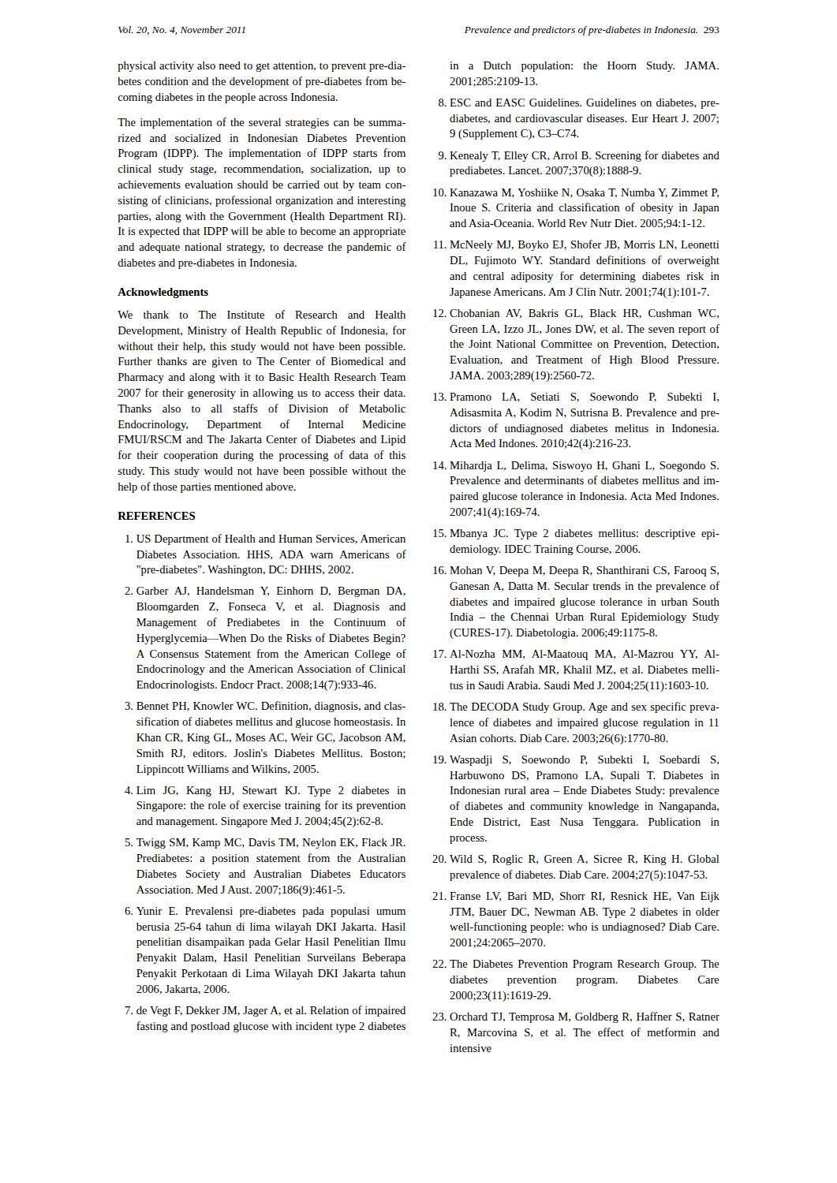Vol. 20, No. 4, November 2011
Prevalence and predictors of pre-diabetes in Indonesia.293
physical activity also need to get attention, to prevent pre-diabetes condition and the development of pre-diabetes from becoming diabetes in the people across Indonesia.
The implementation of the several strategies can be summarized and socialized in Indonesian Diabetes Prevention Program (IDPP). The implementation of IDPP starts from clinical study stage, recommendation, socialization, up to achievements evaluation should be carried out by team consisting of clinicians, professional organization and interesting parties, along with the Government (Health Department RI). It is expected that IDPP will be able to become an appropriate and adequate national strategy, to decrease the pandemic of diabetes and pre-diabetes in Indonesia.
Acknowledgments
We thank to The Institute of Research and Health Development, Ministry of Health Republic of Indonesia, for without their help, this study would not have been possible. Further thanks are given to The Center of Biomedical and Pharmacy and along with it to Basic Health Research Team 2007 for their generosity in allowing us to access their data. Thanks also to all staffs of Division of Metabolic Endocrinology, Department of Internal Medicine FMUI/RSCM and The Jakarta Center of Diabetes and Lipid for their cooperation during the processing of data of this study. This study would not have been possible without the help of those parties mentioned above.
REFERENCES
US Department of Health and Human Services, American Diabetes Association. HHS, ADA warn Americans of "pre-diabetes". Washington, DC: DHHS, 2002.
Garber AJ, Handelsman Y, Einhorn D, Bergman DA, Bloomgarden Z, Fonseca V, et al. Diagnosis and Management of Prediabetes in the Continuum of Hyperglycemia—When Do the Risks of Diabetes Begin? A Consensus Statement from the American College of Endocrinology and the American Association of Clinical Endocrinologists. Endocr Pract. 2008;14(7):933-46.
Bennet PH, Knowler WC. Definition, diagnosis, and classification of diabetes mellitus and glucose homeostasis. In Khan CR, King GL, Moses AC, Weir GC, Jacobson AM, Smith RJ, editors. Joslin's Diabetes Mellitus. Boston; Lippincott Williams and Wilkins, 2005.
Lim JG, Kang HJ, Stewart KJ. Type 2 diabetes in Singapore: the role of exercise training for its prevention and management. Singapore Med J. 2004;45(2):62-8.
Twigg SM, Kamp MC, Davis TM, Neylon EK, Flack JR. Prediabetes: a position statement from the Australian Diabetes Society and Australian Diabetes Educators Association. Med J Aust. 2007;186(9):461-5.
Yunir E. Prevalensi pre-diabetes pada populasi umum berusia 25-64 tahun di lima wilayah DKI Jakarta. Hasil penelitian disampaikan pada Gelar Hasil Penelitian Ilmu Penyakit Dalam, Hasil Penelitian Surveilans Beberapa Penyakit Perkotaan di Lima Wilayah DKI Jakarta tahun 2006, Jakarta, 2006.
de Vegt F, Dekker JM, Jager A, et al. Relation of impaired fasting and postload glucose with incident type 2 diabetes in a Dutch population: the Hoorn Study. JAMA. 2001;285:2109-13.
ESC and EASC Guidelines. Guidelines on diabetes, prediabetes, and cardiovascular diseases. Eur Heart J. 2007; 9 (Supplement C), C3–C74.
Kenealy T, Elley CR, Arrol B. Screening for diabetes and prediabetes. Lancet. 2007;370(8):1888-9.
Kanazawa M, Yoshiike N, Osaka T, Numba Y, Zimmet P, Inoue S. Criteria and classification of obesity in Japan and Asia-Oceania. World Rev Nutr Diet. 2005;94:1-12.
McNeely MJ, Boyko EJ, Shofer JB, Morris LN, Leonetti DL, Fujimoto WY. Standard definitions of overweight and central adiposity for determining diabetes risk in Japanese Americans. Am J Clin Nutr. 2001;74(1):101-7.
Chobanian AV, Bakris GL, Black HR, Cushman WC, Green LA, Izzo JL, Jones DW, et al. The seven report of the Joint National Committee on Prevention, Detection, Evaluation, and Treatment of High Blood Pressure. JAMA. 2003;289(19):2560-72.
Pramono LA, Setiati S, Soewondo P, Subekti I, Adisasmita A, Kodim N, Sutrisna B. Prevalence and predictors of undiagnosed diabetes melitus in Indonesia. Acta Med Indones. 2010;42(4):216-23.
Mihardja L, Delima, Siswoyo H, Ghani L, Soegondo S. Prevalence and determinants of diabetes mellitus and impaired glucose tolerance in Indonesia. Acta Med Indones. 2007;41(4):169-74.
Mbanya JC. Type 2 diabetes mellitus: descriptive epidemiology. IDEC Training Course, 2006.
Mohan V, Deepa M, Deepa R, Shanthirani CS, Farooq S, Ganesan A, Datta M. Secular trends in the prevalence of diabetes and impaired glucose tolerance in urban South India – the Chennai Urban Rural Epidemiology Study (CURES-17). Diabetologia. 2006;49:1175-8.
Al-Nozha MM, Al-Maatouq MA, Al-Mazrou YY, Al-Harthi SS, Arafah MR, Khalil MZ, et al. Diabetes mellitus in Saudi Arabia. Saudi Med J. 2004;25(11):1603-10.
The DECODA Study Group. Age and sex specific prevalence of diabetes and impaired glucose regulation in 11 Asian cohorts. Diab Care. 2003;26(6):1770-80.
Waspadji S, Soewondo P, Subekti I, Soebardi S, Harbuwono DS, Pramono LA, Supali T. Diabetes in Indonesian rural area – Ende Diabetes Study: prevalence of diabetes and community knowledge in Nangapanda, Ende District, East Nusa Tenggara. Publication in process.
Wild S, Roglic R, Green A, Sicree R, King H. Global prevalence of diabetes. Diab Care. 2004;27(5):1047-53.
Franse LV, Bari MD, Shorr RI, Resnick HE, Van Eijk JTM, Bauer DC, Newman AB. Type 2 diabetes in older well-functioning people: who is undiagnosed? Diab Care. 2001;24:2065–2070.
The Diabetes Prevention Program Research Group. The diabetes prevention program. Diabetes Care 2000;23(11):1619-29.
Orchard TJ, Temprosa M, Goldberg R, Haffner S, Ratner R, Marcovina S, et al. The effect of metformin and intensive